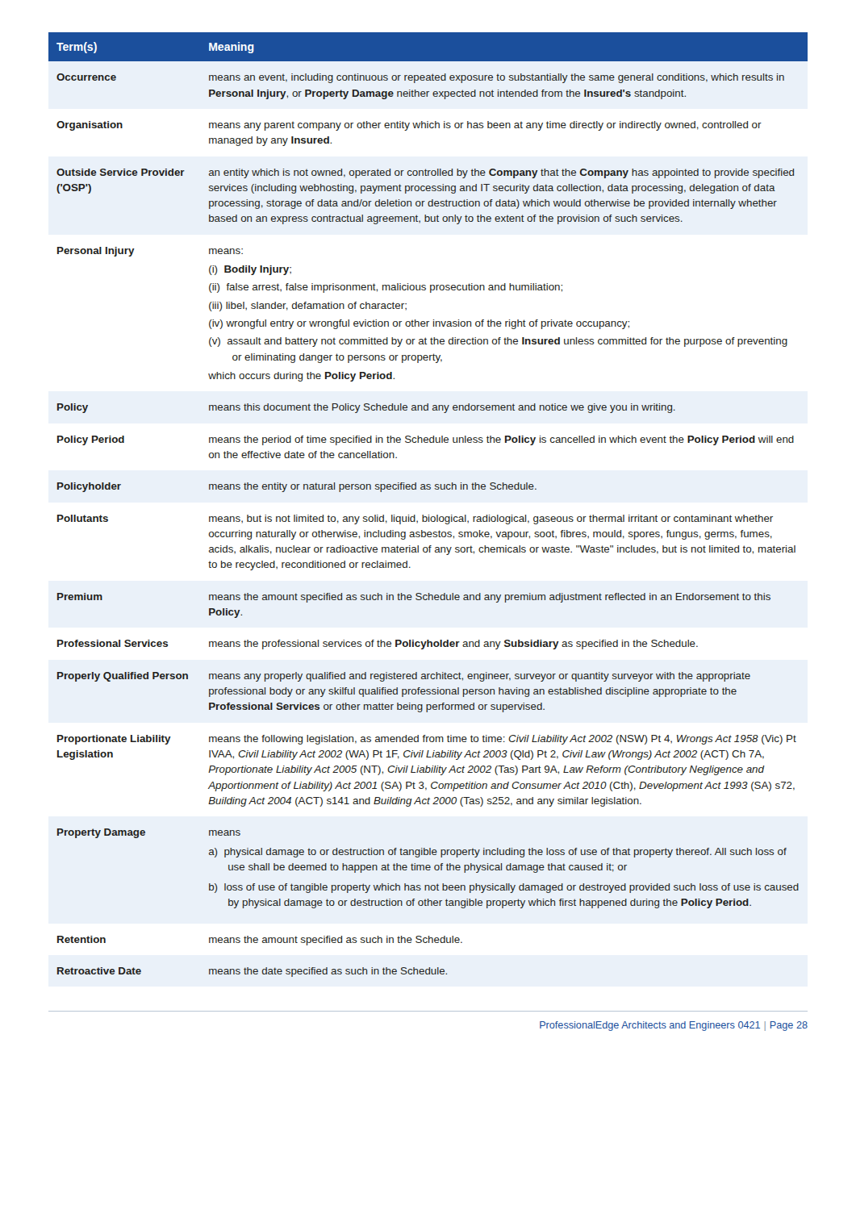| Term(s) | Meaning |
| --- | --- |
| Occurrence | means an event, including continuous or repeated exposure to substantially the same general conditions, which results in Personal Injury , or Property Damage neither expected not intended from the Insured's standpoint. |
| Organisation | means any parent company or other entity which is or has been at any time directly or indirectly owned, controlled or managed by any Insured . |
| Outside Service Provider ('OSP') | an entity which is not owned, operated or controlled by the Company that the Company has appointed to provide specified services (including webhosting, payment processing and IT security data collection, data processing, delegation of data processing, storage of data and/or deletion or destruction of data) which would otherwise be provided internally whether based on an express contractual agreement, but only to the extent of the provision of such services. |
| Personal Injury | means: (i) Bodily Injury ; (ii) false arrest, false imprisonment, malicious prosecution and humiliation; (iii) libel, slander, defamation of character; (iv) wrongful entry or wrongful eviction or other invasion of the right of private occupancy; (v) assault and battery not committed by or at the direction of the Insured unless committed for the purpose of preventing or eliminating danger to persons or property, which occurs during the Policy Period . |
| Policy | means this document the Policy Schedule and any endorsement and notice we give you in writing. |
| Policy Period | means the period of time specified in the Schedule unless the Policy is cancelled in which event the Policy Period will end on the effective date of the cancellation. |
| Policyholder | means the entity or natural person specified as such in the Schedule. |
| Pollutants | means, but is not limited to, any solid, liquid, biological, radiological, gaseous or thermal irritant or contaminant whether occurring naturally or otherwise, including asbestos, smoke, vapour, soot, fibres, mould, spores, fungus, germs, fumes, acids, alkalis, nuclear or radioactive material of any sort, chemicals or waste. "Waste" includes, but is not limited to, material to be recycled, reconditioned or reclaimed. |
| Premium | means the amount specified as such in the Schedule and any premium adjustment reflected in an Endorsement to this Policy . |
| Professional Services | means the professional services of the Policyholder and any Subsidiary as specified in the Schedule. |
| Properly Qualified Person | means any properly qualified and registered architect, engineer, surveyor or quantity surveyor with the appropriate professional body or any skilful qualified professional person having an established discipline appropriate to the Professional Services or other matter being performed or supervised. |
| Proportionate Liability Legislation | means the following legislation, as amended from time to time: Civil Liability Act 2002 (NSW) Pt 4, Wrongs Act 1958 (Vic) Pt IVAA, Civil Liability Act 2002 (WA) Pt 1F, Civil Liability Act 2003 (Qld) Pt 2, Civil Law (Wrongs) Act 2002 (ACT) Ch 7A, Proportionate Liability Act 2005 (NT), Civil Liability Act 2002 (Tas) Part 9A, Law Reform (Contributory Negligence and Apportionment of Liability) Act 2001 (SA) Pt 3, Competition and Consumer Act 2010 (Cth), Development Act 1993 (SA) s72, Building Act 2004 (ACT) s141 and Building Act 2000 (Tas) s252, and any similar legislation. |
| Property Damage | means a) physical damage to or destruction of tangible property including the loss of use of that property thereof. All such loss of use shall be deemed to happen at the time of the physical damage that caused it; or b) loss of use of tangible property which has not been physically damaged or destroyed provided such loss of use is caused by physical damage to or destruction of other tangible property which first happened during the Policy Period . |
| Retention | means the amount specified as such in the Schedule. |
| Retroactive Date | means the date specified as such in the Schedule. |
ProfessionalEdge Architects and Engineers 0421|Page 28